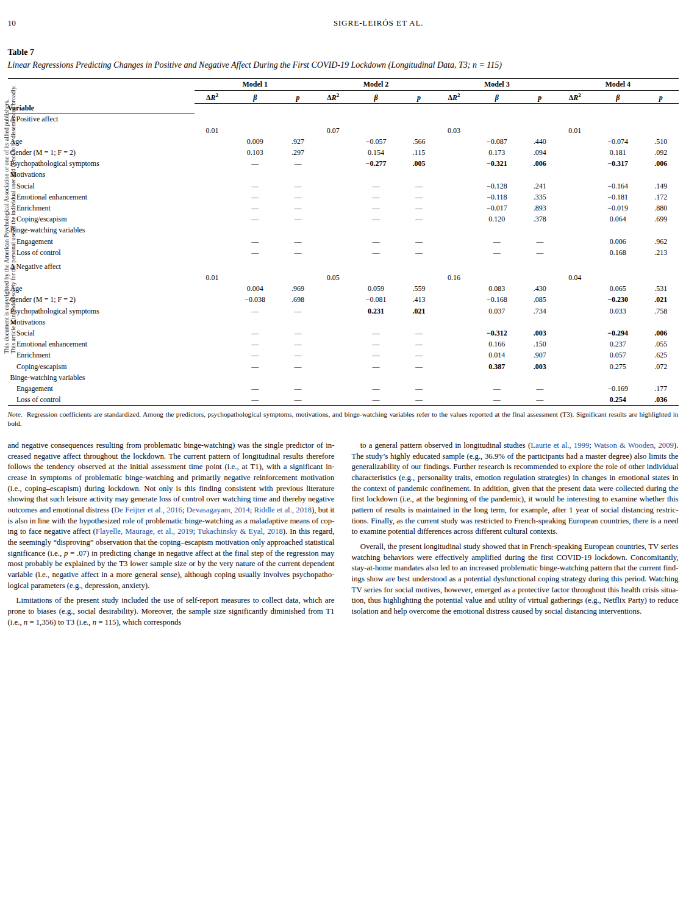This document is copyrighted by the American Psychological Association or one of its allied publishers.
This article is intended solely for the personal use of the individual user and is not to be disseminated broadly.
10 Sigre-Leirós et al.
Table 7
Linear Regressions Predicting Changes in Positive and Negative Affect During the First COVID-19 Lockdown (Longitudinal Data, T3; n = 115)
| | Model 1 | Model 2 | Model 3 | Model 4 |
| --- | --- | --- | --- | --- |
| Δ R 2 | β | p | Δ R 2 | β | p | Δ R 2 | β | p | Δ R 2 | β | p |
| Variable | |
| Δ Positive affect | |
| | 0.01 | | | 0.07 | | | 0.03 | | | 0.01 | | |
| Age | | 0.009 | .927 | | −0.057 | .566 | | −0.087 | .440 | | −0.074 | .510 |
| Gender (M = 1; F = 2) | | 0.103 | .297 | | 0.154 | .115 | | 0.173 | .094 | | 0.181 | .092 |
| Psychopathological symptoms | | — | — | | −0.277 | .005 | | −0.321 | .006 | | −0.317 | .006 |
| Motivations | |
| Social | | — | — | | — | — | | −0.128 | .241 | | −0.164 | .149 |
| Emotional enhancement | | — | — | | — | — | | −0.118 | .335 | | −0.181 | .172 |
| Enrichment | | — | — | | — | — | | −0.017 | .893 | | −0.019 | .880 |
| Coping/escapism | | — | — | | — | — | | 0.120 | .378 | | 0.064 | .699 |
| Binge-watching variables | |
| Engagement | | — | — | | — | — | | — | — | | 0.006 | .962 |
| Loss of control | | — | — | | — | — | | — | — | | 0.168 | .213 |
| Δ Negative affect | |
| | 0.01 | | | 0.05 | | | 0.16 | | | 0.04 | | |
| Age | | 0.004 | .969 | | 0.059 | .559 | | 0.083 | .430 | | 0.065 | .531 |
| Gender (M = 1; F = 2) | | −0.038 | .698 | | −0.081 | .413 | | −0.168 | .085 | | −0.230 | .021 |
| Psychopathological symptoms | | — | — | | 0.231 | .021 | | 0.037 | .734 | | 0.033 | .758 |
| Motivations | |
| Social | | — | — | | — | — | | −0.312 | .003 | | −0.294 | .006 |
| Emotional enhancement | | — | — | | — | — | | 0.166 | .150 | | 0.237 | .055 |
| Enrichment | | — | — | | — | — | | 0.014 | .907 | | 0.057 | .625 |
| Coping/escapism | | — | — | | — | — | | 0.387 | .003 | | 0.275 | .072 |
| Binge-watching variables | |
| Engagement | | — | — | | — | — | | — | — | | −0.169 | .177 |
| Loss of control | | — | — | | — | — | | — | — | | 0.254 | .036 |
Note. Regression coefficients are standardized. Among the predictors, psychopathological symptoms, motivations, and binge-watching variables refer to the values reported at the final assessment (T3). Significant results are highlighted in bold.
and negative consequences resulting from problematic binge-watching) was the single predictor of increased negative affect throughout the lockdown. The current pattern of longitudinal results therefore follows the tendency observed at the initial assessment time point (i.e., at T1), with a significant increase in symptoms of problematic binge-watching and primarily negative reinforcement motivation (i.e., coping–escapism) during lockdown. Not only is this finding consistent with previous literature showing that such leisure activity may generate loss of control over watching time and thereby negative outcomes and emotional distress (De Feijter et al., 2016; Devasagayam, 2014; Riddle et al., 2018), but it is also in line with the hypothesized role of problematic binge-watching as a maladaptive means of coping to face negative affect (Flayelle, Maurage, et al., 2019; Tukachinsky & Eyal, 2018). In this regard, the seemingly “disproving” observation that the coping–escapism motivation only approached statistical significance (i.e., p = .07) in predicting change in negative affect at the final step of the regression may most probably be explained by the T3 lower sample size or by the very nature of the current dependent variable (i.e., negative affect in a more general sense), although coping usually involves psychopathological parameters (e.g., depression, anxiety).
Limitations of the present study included the use of self-report measures to collect data, which are prone to biases (e.g., social desirability). Moreover, the sample size significantly diminished from T1 (i.e., n = 1,356) to T3 (i.e., n = 115), which corresponds
to a general pattern observed in longitudinal studies (Laurie et al., 1999; Watson & Wooden, 2009). The study’s highly educated sample (e.g., 36.9% of the participants had a master degree) also limits the generalizability of our findings. Further research is recommended to explore the role of other individual characteristics (e.g., personality traits, emotion regulation strategies) in changes in emotional states in the context of pandemic confinement. In addition, given that the present data were collected during the first lockdown (i.e., at the beginning of the pandemic), it would be interesting to examine whether this pattern of results is maintained in the long term, for example, after 1 year of social distancing restrictions. Finally, as the current study was restricted to French-speaking European countries, there is a need to examine potential differences across different cultural contexts.
Overall, the present longitudinal study showed that in French-speaking European countries, TV series watching behaviors were effectively amplified during the first COVID-19 lockdown. Concomitantly, stay-at-home mandates also led to an increased problematic binge-watching pattern that the current findings show are best understood as a potential dysfunctional coping strategy during this period. Watching TV series for social motives, however, emerged as a protective factor throughout this health crisis situation, thus highlighting the potential value and utility of virtual gatherings (e.g., Netflix Party) to reduce isolation and help overcome the emotional distress caused by social distancing interventions.